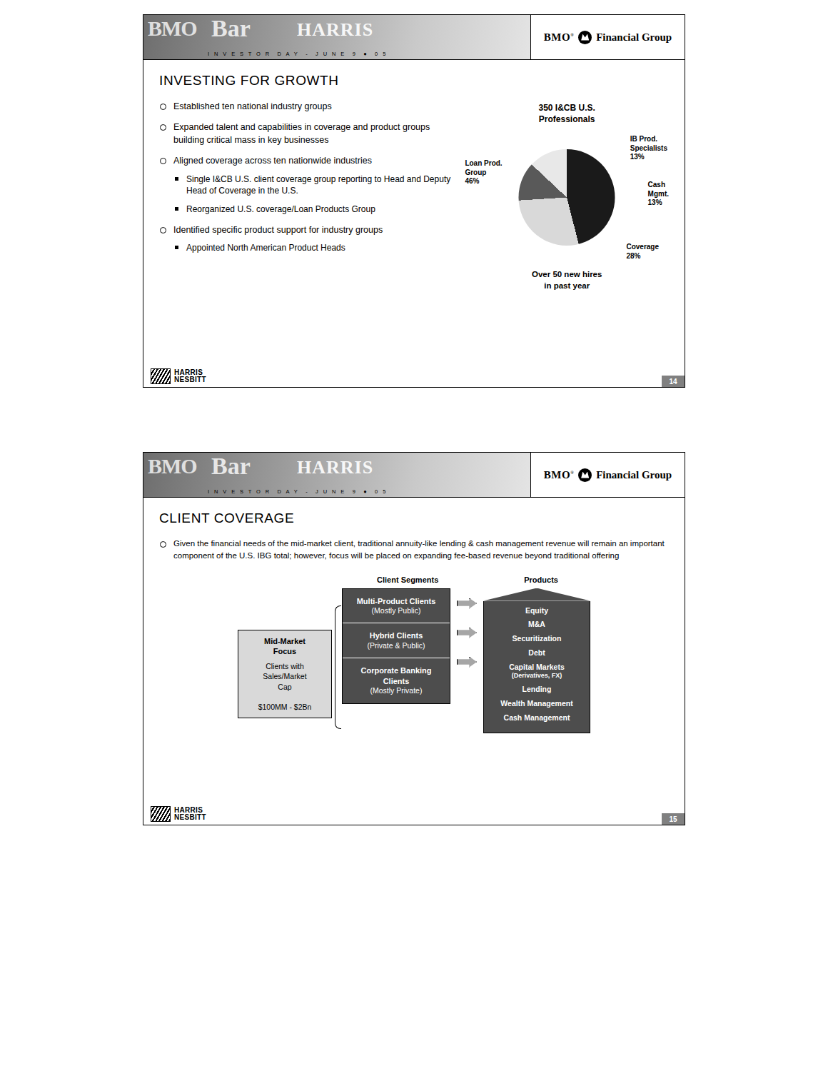BMO Bar HARRIS I N V E S T O R D A Y - J U N E 9 ● 0 5
BMO® Financial Group
INVESTING FOR GROWTH
Established ten national industry groups
Expanded talent and capabilities in coverage and product groups building critical mass in key businesses
Aligned coverage across ten nationwide industries
Single I&CB U.S. client coverage group reporting to Head and Deputy Head of Coverage in the U.S.
Reorganized U.S. coverage/Loan Products Group
Identified specific product support for industry groups
Appointed North American Product Heads
350 I&CB U.S.
Professionals
Loan Prod.
Group
46%
IB Prod.
Specialists
13%
Cash
Mgmt.
13%
Coverage
28%
Over 50 new hires
in past year
HARRIS
NESBITT
14
BMO Bar HARRIS I N V E S T O R D A Y - J U N E 9 ● 0 5
BMO® Financial Group
CLIENT COVERAGE
Given the financial needs of the mid-market client, traditional annuity-like lending & cash management revenue will remain an important component of the U.S. IBG total; however, focus will be placed on expanding fee-based revenue beyond traditional offering
Client Segments Products
Mid-Market
Focus Clients with
Sales/Market
Cap
$100MM - $2Bn
Multi-Product Clients(Mostly Public)
Hybrid Clients(Private & Public)
Corporate Banking
Clients(Mostly Private)
Equity
M&A
Securitization
Debt
Capital Markets (Derivatives, FX) Lending
Wealth Management
Cash Management
HARRIS
NESBITT
15